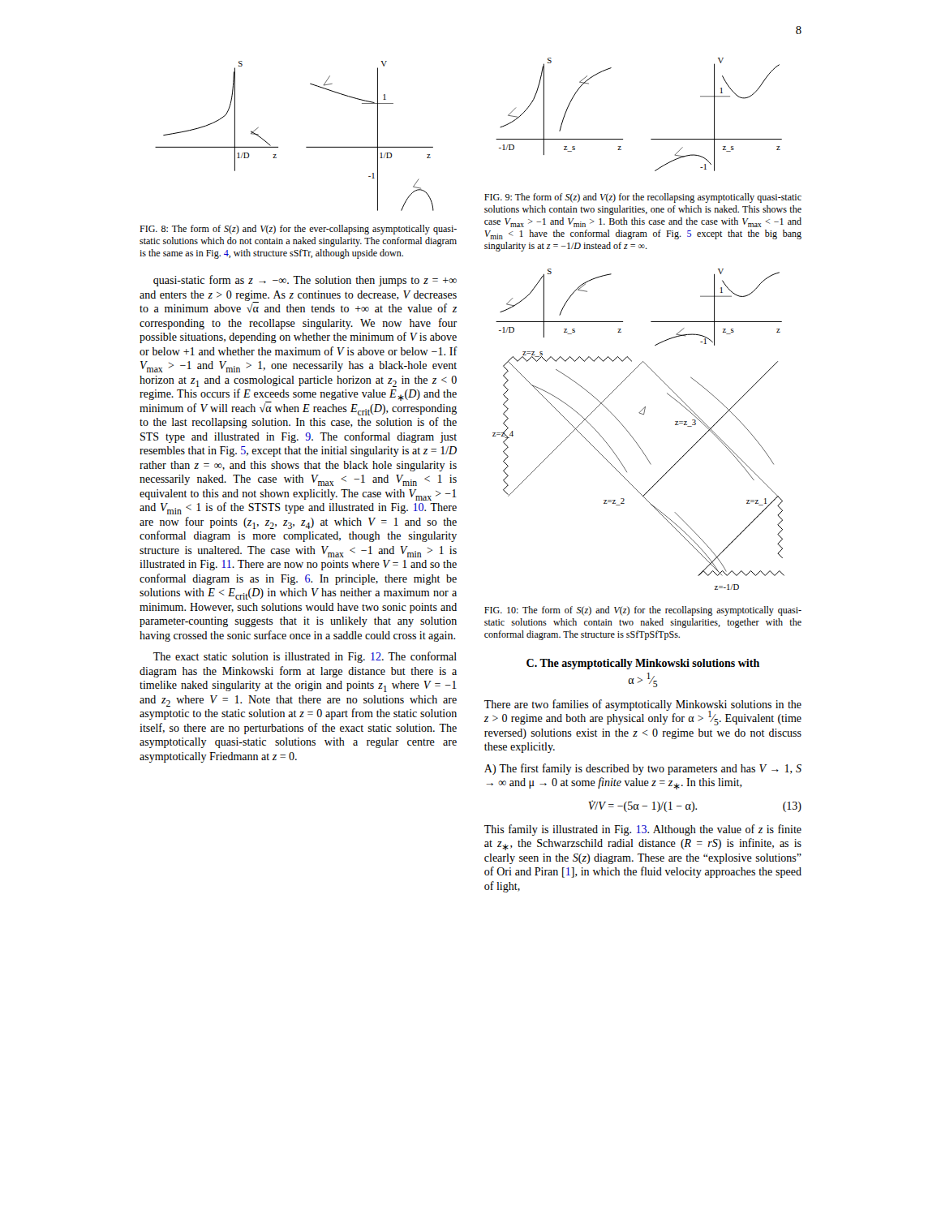8
S z 1/D V z 1 1/D -1
FIG. 8: The form of S(z) and V(z) for the ever-collapsing asymptotically quasi-static solutions which do not contain a naked singularity. The conformal diagram is the same as in Fig. 4, with structure sSfTr, although upside down.
quasi-static form as z → −∞. The solution then jumps to z = +∞ and enters the z > 0 regime. As z continues to decrease, V decreases to a minimum above √α and then tends to +∞ at the value of z corresponding to the recollapse singularity. We now have four possible situations, depending on whether the minimum of V is above or below +1 and whether the maximum of V is above or below −1. If Vmax > −1 and Vmin > 1, one necessarily has a black-hole event horizon at z1 and a cosmological particle horizon at z2 in the z < 0 regime. This occurs if E exceeds some negative value E∗(D) and the minimum of V will reach √α when E reaches Ecrit(D), corresponding to the last recollapsing solution. In this case, the solution is of the STS type and illustrated in Fig. 9. The conformal diagram just resembles that in Fig. 5, except that the initial singularity is at z = 1/D rather than z = ∞, and this shows that the black hole singularity is necessarily naked. The case with Vmax < −1 and Vmin < 1 is equivalent to this and not shown explicitly. The case with Vmax > −1 and Vmin < 1 is of the STSTS type and illustrated in Fig. 10. There are now four points (z1, z2, z3, z4) at which V = 1 and so the conformal diagram is more complicated, though the singularity structure is unaltered. The case with Vmax < −1 and Vmin > 1 is illustrated in Fig. 11. There are now no points where V = 1 and so the conformal diagram is as in Fig. 6. In principle, there might be solutions with E < Ecrit(D) in which V has neither a maximum nor a minimum. However, such solutions would have two sonic points and parameter-counting suggests that it is unlikely that any solution having crossed the sonic surface once in a saddle could cross it again.
The exact static solution is illustrated in Fig. 12. The conformal diagram has the Minkowski form at large distance but there is a timelike naked singularity at the origin and points z1 where V = −1 and z2 where V = 1. Note that there are no solutions which are asymptotic to the static solution at z = 0 apart from the static solution itself, so there are no perturbations of the exact static solution. The asymptotically quasi-static solutions with a regular centre are asymptotically Friedmann at z = 0.
S z -1/D z_s V z 1 z_s -1
FIG. 9: The form of S(z) and V(z) for the recollapsing asymptotically quasi-static solutions which contain two singularities, one of which is naked. This shows the case Vmax > −1 and Vmin > 1. Both this case and the case with Vmax < −1 and Vmin < 1 have the conformal diagram of Fig. 5 except that the big bang singularity is at z = −1/D instead of z = ∞.
S z -1/D z_s V z 1 z_s -1 z=z_s z=z_4 z=z_1 z=-1/D z=z_3 z=z_2
FIG. 10: The form of S(z) and V(z) for the recollapsing asymptotically quasi-static solutions which contain two naked singularities, together with the conformal diagram. The structure is sSfTpSfTpSs.
C. The asymptotically Minkowski solutions with
α > 1⁄5
There are two families of asymptotically Minkowski solutions in the z > 0 regime and both are physical only for α > 1⁄5. Equivalent (time reversed) solutions exist in the z < 0 regime but we do not discuss these explicitly.
A) The first family is described by two parameters and has V → 1, S → ∞ and μ → 0 at some finite value z = z∗. In this limit,
V̇/V = −(5α − 1)/(1 − α). (13)
This family is illustrated in Fig. 13. Although the value of z is finite at z∗, the Schwarzschild radial distance (R = rS) is infinite, as is clearly seen in the S(z) diagram. These are the “explosive solutions” of Ori and Piran [1], in which the fluid velocity approaches the speed of light,